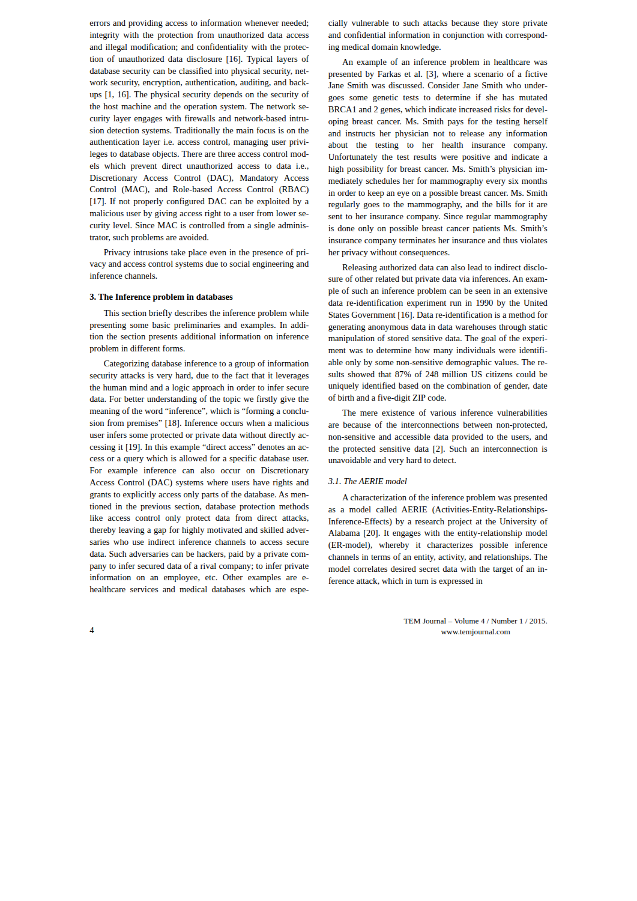errors and providing access to information whenever needed; integrity with the protection from unauthorized data access and illegal modification; and confidentiality with the protection of unauthorized data disclosure [16]. Typical layers of database security can be classified into physical security, network security, encryption, authentication, auditing, and backups [1, 16]. The physical security depends on the security of the host machine and the operation system. The network security layer engages with firewalls and network-based intrusion detection systems. Traditionally the main focus is on the authentication layer i.e. access control, managing user privileges to database objects. There are three access control models which prevent direct unauthorized access to data i.e., Discretionary Access Control (DAC), Mandatory Access Control (MAC), and Role-based Access Control (RBAC) [17]. If not properly configured DAC can be exploited by a malicious user by giving access right to a user from lower security level. Since MAC is controlled from a single administrator, such problems are avoided.
Privacy intrusions take place even in the presence of privacy and access control systems due to social engineering and inference channels.
3. The Inference problem in databases
This section briefly describes the inference problem while presenting some basic preliminaries and examples. In addition the section presents additional information on inference problem in different forms.
Categorizing database inference to a group of information security attacks is very hard, due to the fact that it leverages the human mind and a logic approach in order to infer secure data. For better understanding of the topic we firstly give the meaning of the word “inference”, which is “forming a conclusion from premises” [18]. Inference occurs when a malicious user infers some protected or private data without directly accessing it [19]. In this example “direct access” denotes an access or a query which is allowed for a specific database user. For example inference can also occur on Discretionary Access Control (DAC) systems where users have rights and grants to explicitly access only parts of the database. As mentioned in the previous section, database protection methods like access control only protect data from direct attacks, thereby leaving a gap for highly motivated and skilled adversaries who use indirect inference channels to access secure data. Such adversaries can be hackers, paid by a private company to infer secured data of a rival company; to infer private information on an employee, etc. Other examples are e-healthcare services and medical databases which are especially vulnerable to such attacks because they store private and confidential information in conjunction with corresponding medical domain knowledge.
An example of an inference problem in healthcare was presented by Farkas et al. [3], where a scenario of a fictive Jane Smith was discussed. Consider Jane Smith who undergoes some genetic tests to determine if she has mutated BRCA1 and 2 genes, which indicate increased risks for developing breast cancer. Ms. Smith pays for the testing herself and instructs her physician not to release any information about the testing to her health insurance company. Unfortunately the test results were positive and indicate a high possibility for breast cancer. Ms. Smith’s physician immediately schedules her for mammography every six months in order to keep an eye on a possible breast cancer. Ms. Smith regularly goes to the mammography, and the bills for it are sent to her insurance company. Since regular mammography is done only on possible breast cancer patients Ms. Smith’s insurance company terminates her insurance and thus violates her privacy without consequences.
Releasing authorized data can also lead to indirect disclosure of other related but private data via inferences. An example of such an inference problem can be seen in an extensive data re-identification experiment run in 1990 by the United States Government [16]. Data re-identification is a method for generating anonymous data in data warehouses through static manipulation of stored sensitive data. The goal of the experiment was to determine how many individuals were identifiable only by some non-sensitive demographic values. The results showed that 87% of 248 million US citizens could be uniquely identified based on the combination of gender, date of birth and a five-digit ZIP code.
The mere existence of various inference vulnerabilities are because of the interconnections between non-protected, non-sensitive and accessible data provided to the users, and the protected sensitive data [2]. Such an interconnection is unavoidable and very hard to detect.
3.1. The AERIE model
A characterization of the inference problem was presented as a model called AERIE (Activities-Entity-Relationships-Inference-Effects) by a research project at the University of Alabama [20]. It engages with the entity-relationship model (ER-model), whereby it characterizes possible inference channels in terms of an entity, activity, and relationships. The model correlates desired secret data with the target of an inference attack, which in turn is expressed in
4
TEM Journal – Volume 4 / Number 1 / 2015.
www.temjournal.com